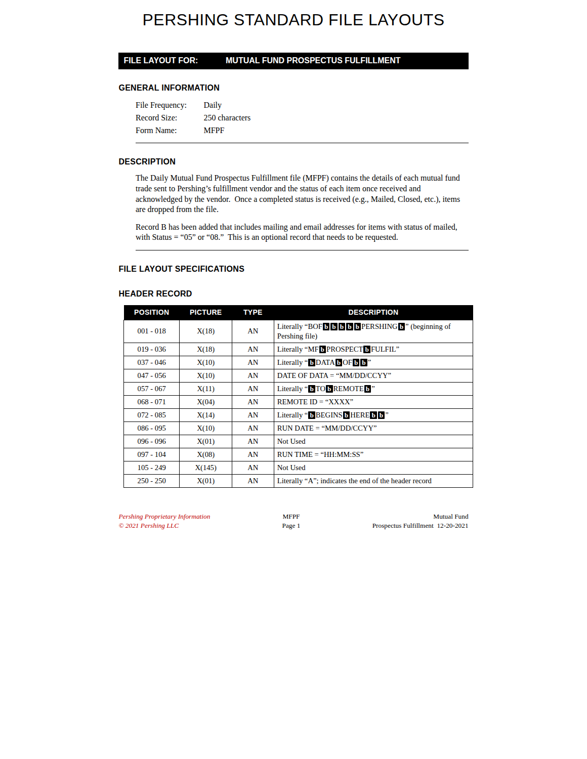PERSHING STANDARD FILE LAYOUTS
FILE LAYOUT FOR: MUTUAL FUND PROSPECTUS FULFILLMENT
GENERAL INFORMATION
| File Frequency: | Daily |
| Record Size: | 250 characters |
| Form Name: | MFPF |
DESCRIPTION
The Daily Mutual Fund Prospectus Fulfillment file (MFPF) contains the details of each mutual fund trade sent to Pershing’s fulfillment vendor and the status of each item once received and acknowledged by the vendor. Once a completed status is received (e.g., Mailed, Closed, etc.), items are dropped from the file.
Record B has been added that includes mailing and email addresses for items with status of mailed, with Status = “05” or “08.” This is an optional record that needs to be requested.
FILE LAYOUT SPECIFICATIONS
HEADER RECORD
| POSITION | PICTURE | TYPE | DESCRIPTION |
| --- | --- | --- | --- |
| 001 - 018 | X(18) | AN | Literally “BOF b b b b b PERSHING b ” (beginning of Pershing file) |
| 019 - 036 | X(18) | AN | Literally “MF b PROSPECT b FULFIL” |
| 037 - 046 | X(10) | AN | Literally “ b DATA b OF b b ” |
| 047 - 056 | X(10) | AN | DATE OF DATA = “MM/DD/CCYY” |
| 057 - 067 | X(11) | AN | Literally “ b TO b REMOTE b ” |
| 068 - 071 | X(04) | AN | REMOTE ID = “XXXX” |
| 072 - 085 | X(14) | AN | Literally “ b BEGINS b HERE b b ” |
| 086 - 095 | X(10) | AN | RUN DATE = “MM/DD/CCYY” |
| 096 - 096 | X(01) | AN | Not Used |
| 097 - 104 | X(08) | AN | RUN TIME = “HH:MM:SS” |
| 105 - 249 | X(145) | AN | Not Used |
| 250 - 250 | X(01) | AN | Literally “A”; indicates the end of the header record |
Pershing Proprietary Information
© 2021 Pershing LLC
MFPF
Page 1
Mutual Fund
Prospectus Fulfillment 12-20-2021